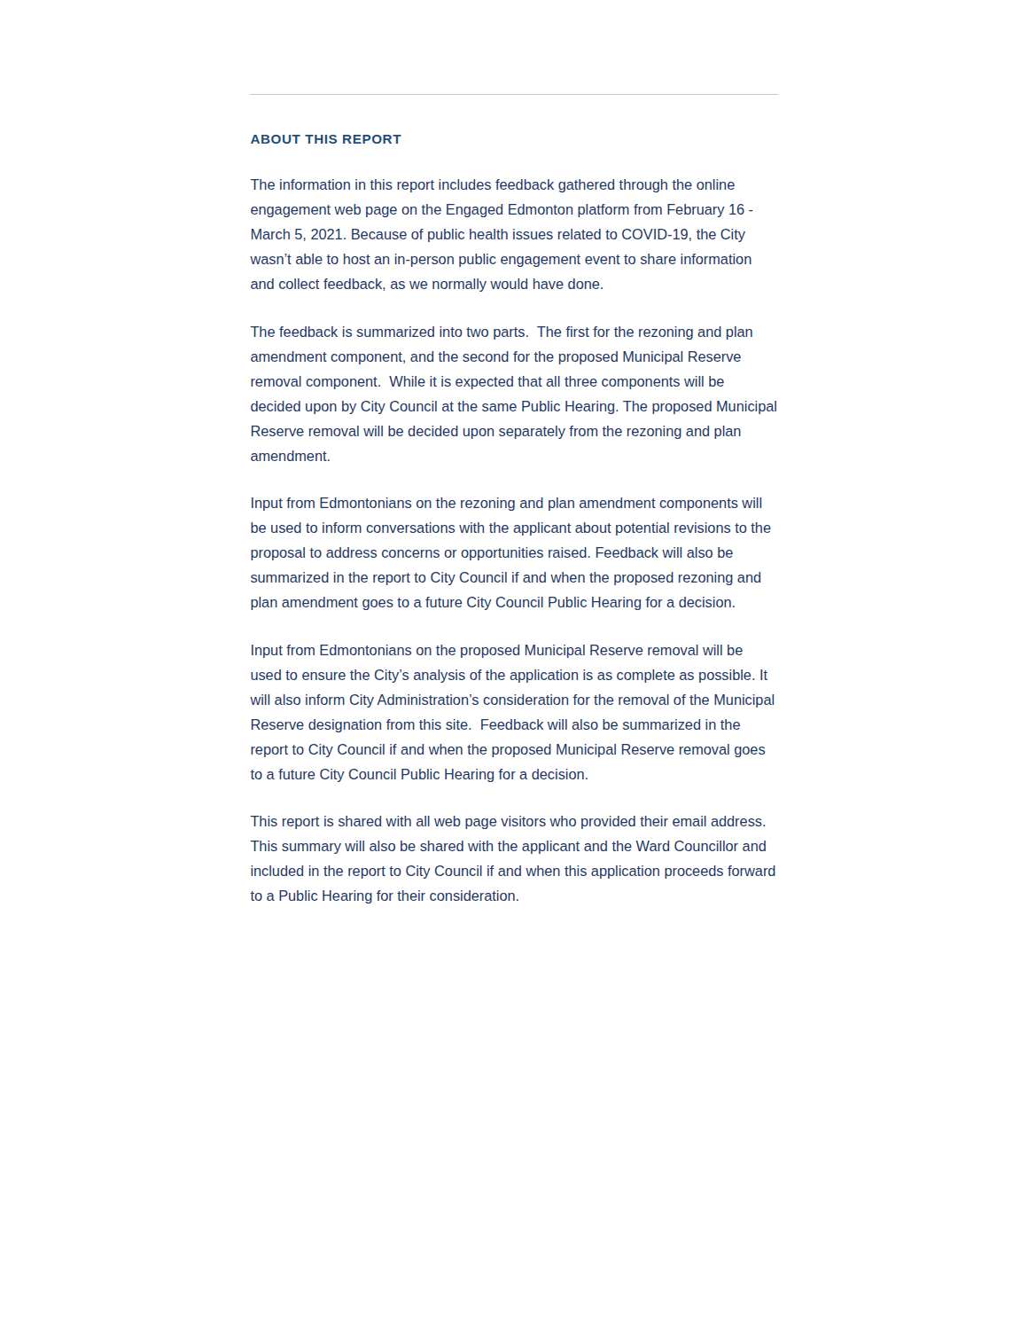About this report
The information in this report includes feedback gathered through the online engagement web page on the Engaged Edmonton platform from February 16 - March 5, 2021. Because of public health issues related to COVID-19, the City wasn’t able to host an in-person public engagement event to share information and collect feedback, as we normally would have done.
The feedback is summarized into two parts. The first for the rezoning and plan amendment component, and the second for the proposed Municipal Reserve removal component. While it is expected that all three components will be decided upon by City Council at the same Public Hearing. The proposed Municipal Reserve removal will be decided upon separately from the rezoning and plan amendment.
Input from Edmontonians on the rezoning and plan amendment components will be used to inform conversations with the applicant about potential revisions to the proposal to address concerns or opportunities raised. Feedback will also be summarized in the report to City Council if and when the proposed rezoning and plan amendment goes to a future City Council Public Hearing for a decision.
Input from Edmontonians on the proposed Municipal Reserve removal will be used to ensure the City’s analysis of the application is as complete as possible. It will also inform City Administration’s consideration for the removal of the Municipal Reserve designation from this site. Feedback will also be summarized in the report to City Council if and when the proposed Municipal Reserve removal goes to a future City Council Public Hearing for a decision.
This report is shared with all web page visitors who provided their email address. This summary will also be shared with the applicant and the Ward Councillor and included in the report to City Council if and when this application proceeds forward to a Public Hearing for their consideration.